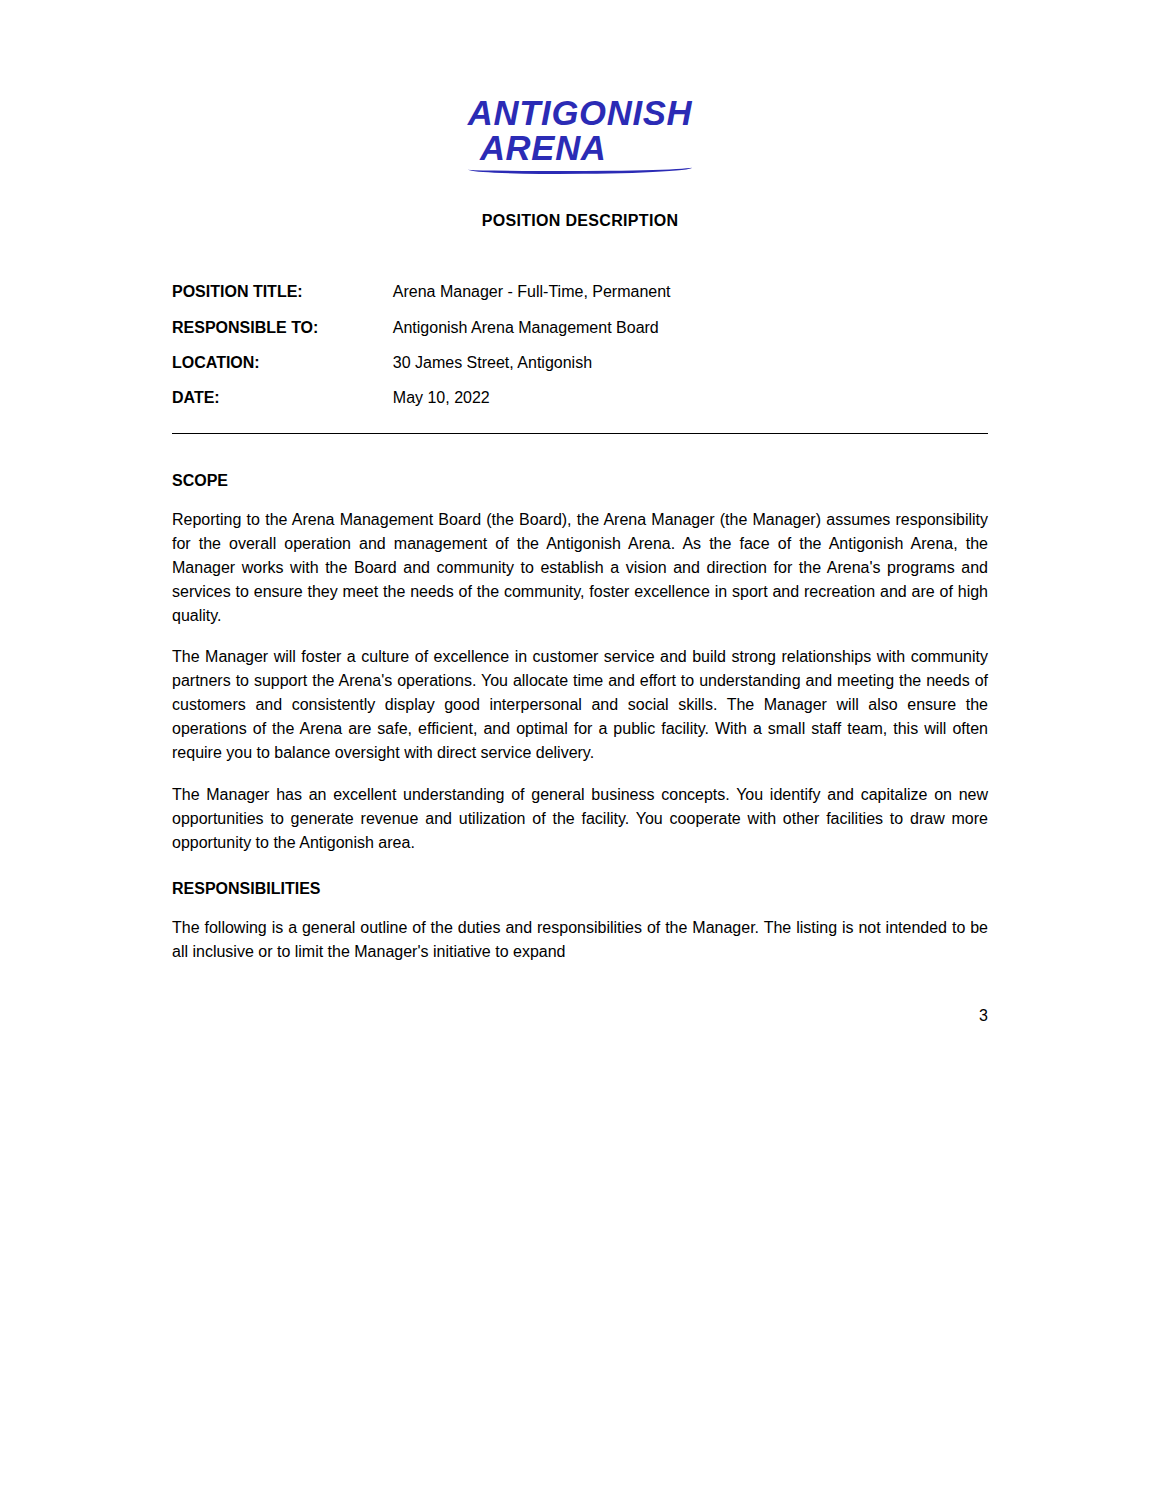ANTIGONISH ARENA
POSITION DESCRIPTION
| POSITION TITLE: | Arena Manager - Full-Time, Permanent |
| RESPONSIBLE TO: | Antigonish Arena Management Board |
| LOCATION: | 30 James Street, Antigonish |
| DATE: | May 10, 2022 |
SCOPE
Reporting to the Arena Management Board (the Board), the Arena Manager (the Manager) assumes responsibility for the overall operation and management of the Antigonish Arena. As the face of the Antigonish Arena, the Manager works with the Board and community to establish a vision and direction for the Arena's programs and services to ensure they meet the needs of the community, foster excellence in sport and recreation and are of high quality.
The Manager will foster a culture of excellence in customer service and build strong relationships with community partners to support the Arena's operations. You allocate time and effort to understanding and meeting the needs of customers and consistently display good interpersonal and social skills. The Manager will also ensure the operations of the Arena are safe, efficient, and optimal for a public facility. With a small staff team, this will often require you to balance oversight with direct service delivery.
The Manager has an excellent understanding of general business concepts. You identify and capitalize on new opportunities to generate revenue and utilization of the facility. You cooperate with other facilities to draw more opportunity to the Antigonish area.
RESPONSIBILITIES
The following is a general outline of the duties and responsibilities of the Manager. The listing is not intended to be all inclusive or to limit the Manager's initiative to expand
3